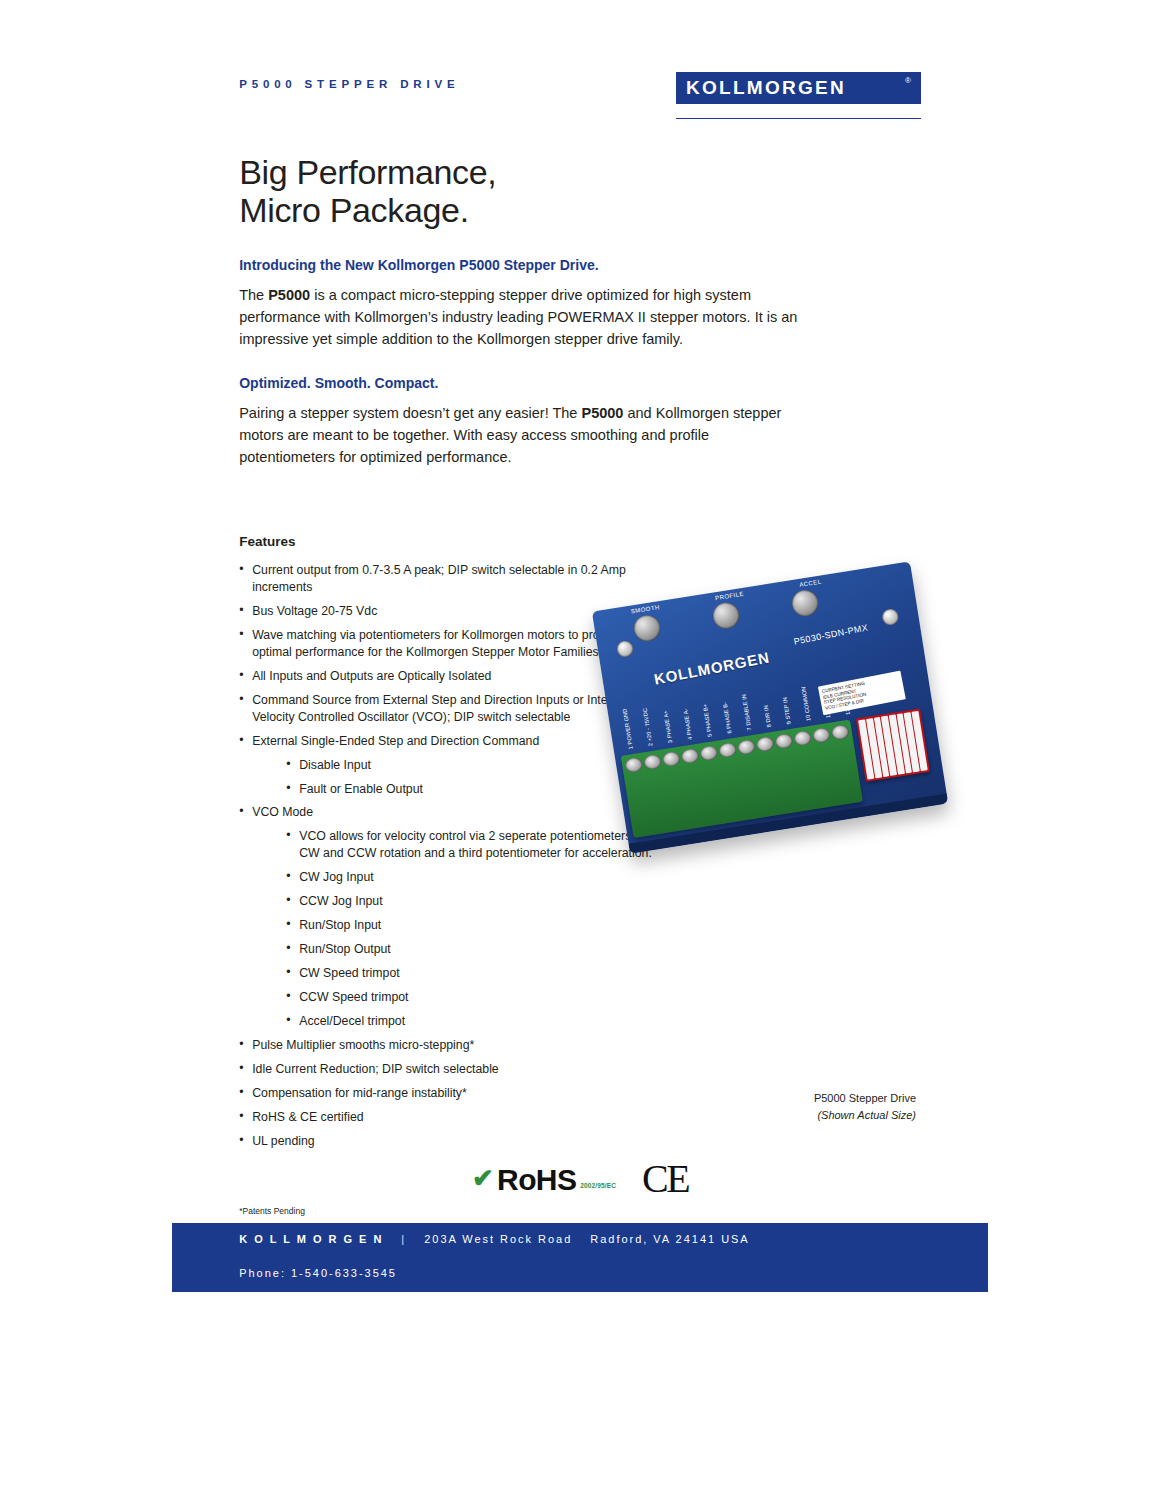P5000 Stepper Drive
KOLLMORGEN®
Big Performance,
Micro Package.
Introducing the New Kollmorgen P5000 Stepper Drive.
The P5000 is a compact micro-stepping stepper drive optimized for high system performance with Kollmorgen’s industry leading POWERMAX II stepper motors. It is an impressive yet simple addition to the Kollmorgen stepper drive family.
Optimized. Smooth. Compact.
Pairing a stepper system doesn’t get any easier! The P5000 and Kollmorgen stepper motors are meant to be together. With easy access smoothing and profile potentiometers for optimized performance.
Features
Current output from 0.7-3.5 A peak; DIP switch selectable in 0.2 Amp increments
Bus Voltage 20-75 Vdc
Wave matching via potentiometers for Kollmorgen motors to provide optimal performance for the Kollmorgen Stepper Motor Families.
All Inputs and Outputs are Optically Isolated
Command Source from External Step and Direction Inputs or Internal Velocity Controlled Oscillator (VCO); DIP switch selectable
External Single-Ended Step and Direction Command
Disable Input
Fault or Enable Output
VCO Mode
VCO allows for velocity control via 2 seperate potentiometers for CW and CCW rotation and a third potentiometer for acceleration.
CW Jog Input
CCW Jog Input
Run/Stop Input
Run/Stop Output
CW Speed trimpot
CCW Speed trimpot
Accel/Decel trimpot
Pulse Multiplier smooths micro-stepping*
Idle Current Reduction; DIP switch selectable
Compensation for mid-range instability*
RoHS & CE certified
UL pending
SMOOTH PROFILE ACCEL
KOLLMORGEN
P5030-SDN-PMX
1 POWER GND 2 +20 - 75VDC 3 PHASE A+ 4 PHASE A- 5 PHASE B+ 6 PHASE B- 7 DISABLE IN 8 DIR IN 9 STEP IN 10 COMMON 11 FLT OUT 12 NC
CURRENT SETTING
IDLE CURRENT
STEP RESOLUTION
VCO / STEP & DIR
P5000 Stepper Drive
(Shown Actual Size)
✔RoHS 2002/95/EC
CE
*Patents Pending
K O L L M O R G E N | 203A West Rock Road Radford, VA 24141 USA Phone: 1-540-633-3545